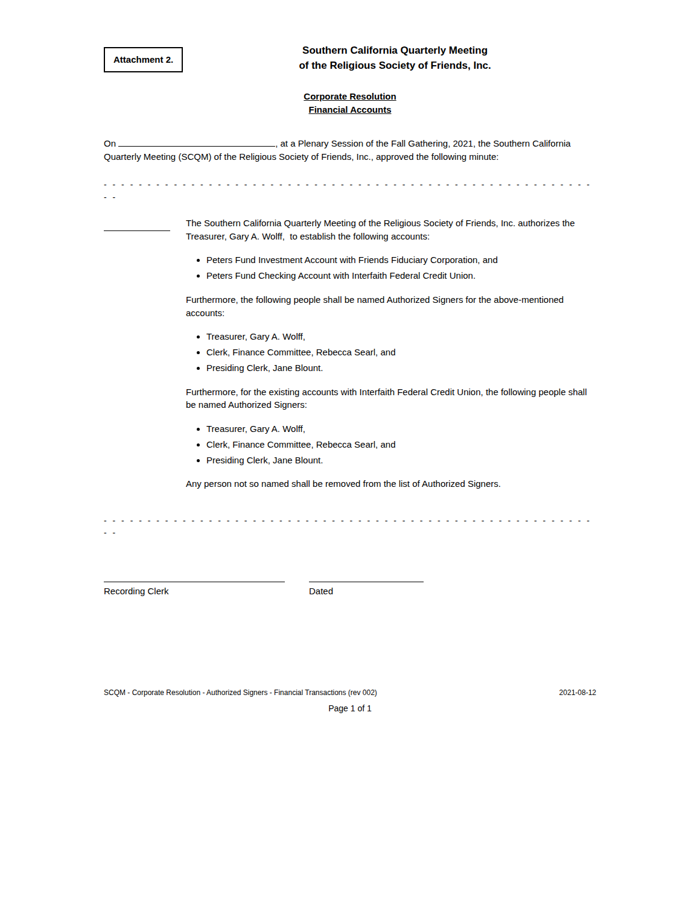Attachment 2.
Southern California Quarterly Meeting
of the Religious Society of Friends, Inc.
Corporate Resolution Financial Accounts
On , at a Plenary Session of the Fall Gathering, 2021, the Southern California Quarterly Meeting (SCQM) of the Religious Society of Friends, Inc., approved the following minute:
- - - - - - - - - - - - - - - - - - - - - - - - - - - - - - - - - - - - - - - - - - - - - - - - - - - - - - - - - -
The Southern California Quarterly Meeting of the Religious Society of Friends, Inc. authorizes the Treasurer, Gary A. Wolff, to establish the following accounts:
Peters Fund Investment Account with Friends Fiduciary Corporation, and
Peters Fund Checking Account with Interfaith Federal Credit Union.
Furthermore, the following people shall be named Authorized Signers for the above-mentioned accounts:
Treasurer, Gary A. Wolff,
Clerk, Finance Committee, Rebecca Searl, and
Presiding Clerk, Jane Blount.
Furthermore, for the existing accounts with Interfaith Federal Credit Union, the following people shall be named Authorized Signers:
Treasurer, Gary A. Wolff,
Clerk, Finance Committee, Rebecca Searl, and
Presiding Clerk, Jane Blount.
Any person not so named shall be removed from the list of Authorized Signers.
- - - - - - - - - - - - - - - - - - - - - - - - - - - - - - - - - - - - - - - - - - - - - - - - - - - - - - - - - -
Recording Clerk
Dated
SCQM - Corporate Resolution - Authorized Signers - Financial Transactions (rev 002) 2021-08-12
Page 1 of 1